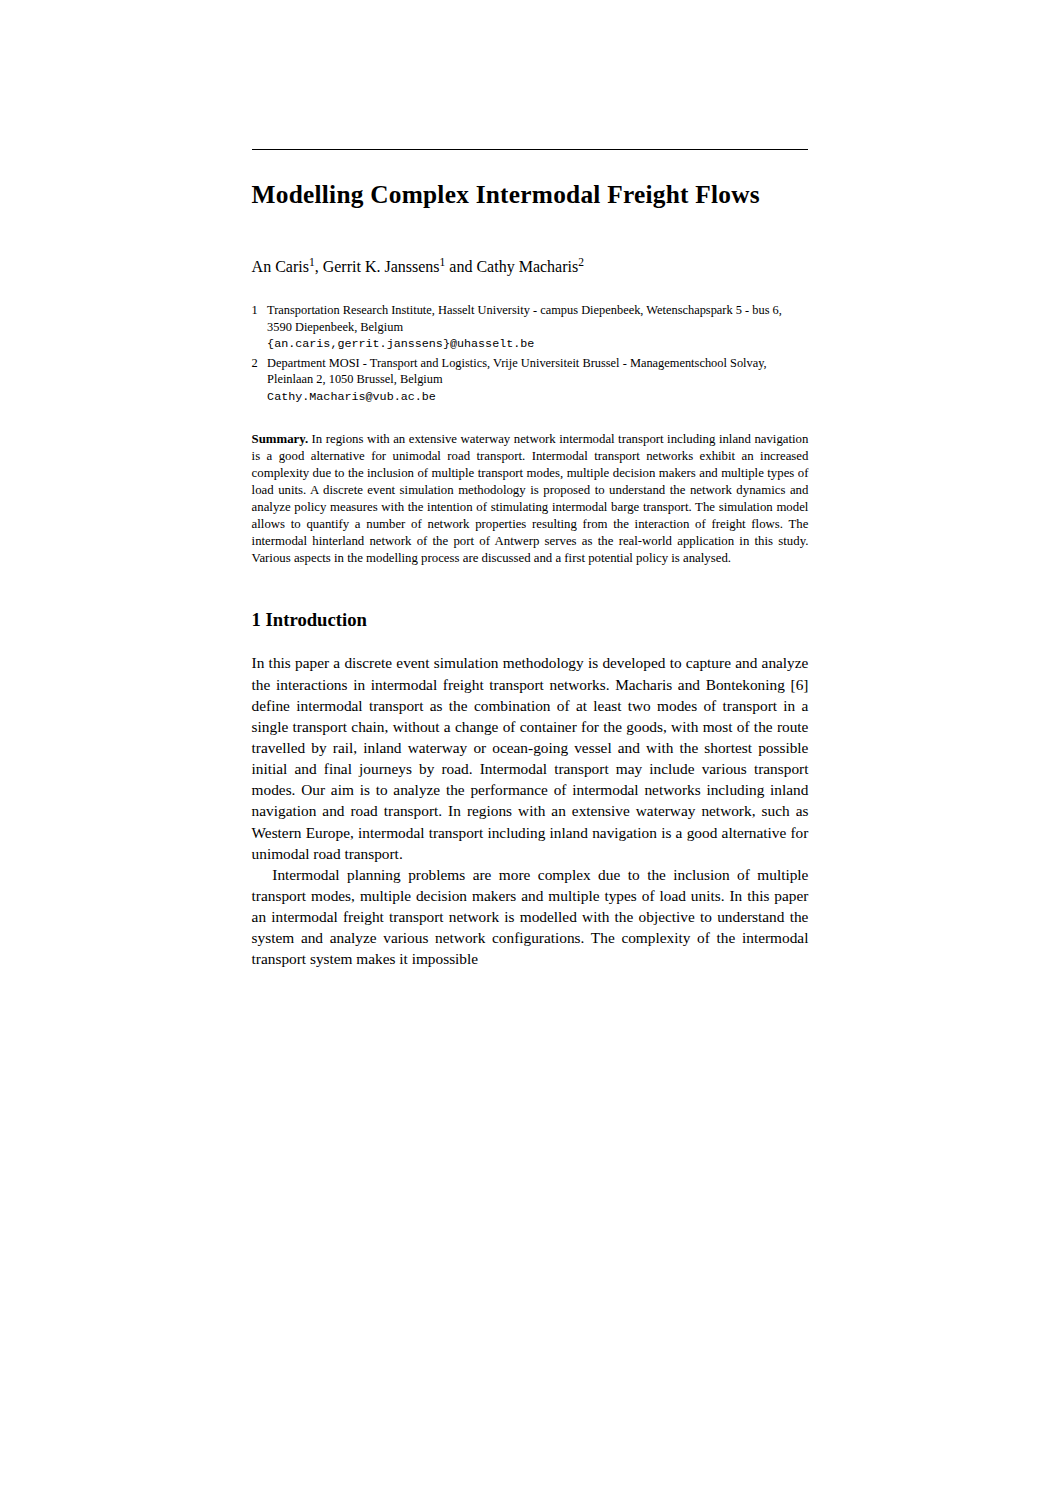Modelling Complex Intermodal Freight Flows
An Caris1, Gerrit K. Janssens1 and Cathy Macharis2
1 Transportation Research Institute, Hasselt University - campus Diepenbeek, Wetenschapspark 5 - bus 6, 3590 Diepenbeek, Belgium
{an.caris,gerrit.janssens}@uhasselt.be
2 Department MOSI - Transport and Logistics, Vrije Universiteit Brussel - Managementschool Solvay, Pleinlaan 2, 1050 Brussel, Belgium
Cathy.Macharis@vub.ac.be
Summary. In regions with an extensive waterway network intermodal transport including inland navigation is a good alternative for unimodal road transport. Intermodal transport networks exhibit an increased complexity due to the inclusion of multiple transport modes, multiple decision makers and multiple types of load units. A discrete event simulation methodology is proposed to understand the network dynamics and analyze policy measures with the intention of stimulating intermodal barge transport. The simulation model allows to quantify a number of network properties resulting from the interaction of freight flows. The intermodal hinterland network of the port of Antwerp serves as the real-world application in this study. Various aspects in the modelling process are discussed and a first potential policy is analysed.
1 Introduction
In this paper a discrete event simulation methodology is developed to capture and analyze the interactions in intermodal freight transport networks. Macharis and Bontekoning [6] define intermodal transport as the combination of at least two modes of transport in a single transport chain, without a change of container for the goods, with most of the route travelled by rail, inland waterway or ocean-going vessel and with the shortest possible initial and final journeys by road. Intermodal transport may include various transport modes. Our aim is to analyze the performance of intermodal networks including inland navigation and road transport. In regions with an extensive waterway network, such as Western Europe, intermodal transport including inland navigation is a good alternative for unimodal road transport.
Intermodal planning problems are more complex due to the inclusion of multiple transport modes, multiple decision makers and multiple types of load units. In this paper an intermodal freight transport network is modelled with the objective to understand the system and analyze various network configurations. The complexity of the intermodal transport system makes it impossible